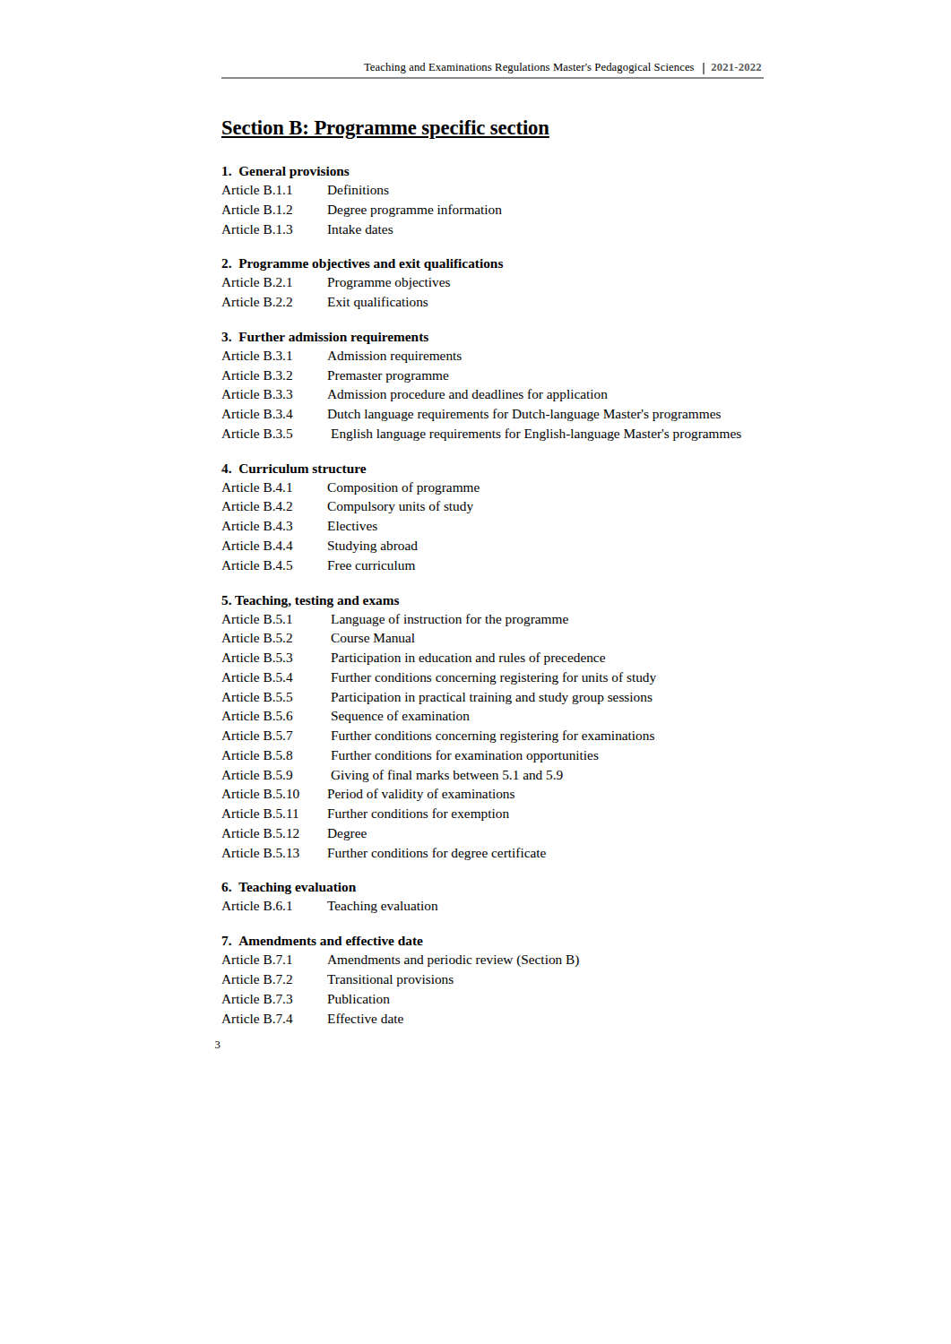Teaching and Examinations Regulations Master's Pedagogical Sciences 2021-2022
Section B: Programme specific section
1. General provisions
Article B.1.1 Definitions
Article B.1.2 Degree programme information
Article B.1.3 Intake dates
2. Programme objectives and exit qualifications
Article B.2.1 Programme objectives
Article B.2.2 Exit qualifications
3. Further admission requirements
Article B.3.1 Admission requirements
Article B.3.2 Premaster programme
Article B.3.3 Admission procedure and deadlines for application
Article B.3.4 Dutch language requirements for Dutch-language Master's programmes
Article B.3.5 English language requirements for English-language Master's programmes
4. Curriculum structure
Article B.4.1 Composition of programme
Article B.4.2 Compulsory units of study
Article B.4.3 Electives
Article B.4.4 Studying abroad
Article B.4.5 Free curriculum
5. Teaching, testing and exams
Article B.5.1 Language of instruction for the programme
Article B.5.2 Course Manual
Article B.5.3 Participation in education and rules of precedence
Article B.5.4 Further conditions concerning registering for units of study
Article B.5.5 Participation in practical training and study group sessions
Article B.5.6 Sequence of examination
Article B.5.7 Further conditions concerning registering for examinations
Article B.5.8 Further conditions for examination opportunities
Article B.5.9 Giving of final marks between 5.1 and 5.9
Article B.5.10 Period of validity of examinations
Article B.5.11 Further conditions for exemption
Article B.5.12 Degree
Article B.5.13 Further conditions for degree certificate
6. Teaching evaluation
Article B.6.1 Teaching evaluation
7. Amendments and effective date
Article B.7.1 Amendments and periodic review (Section B)
Article B.7.2 Transitional provisions
Article B.7.3 Publication
Article B.7.4 Effective date
3